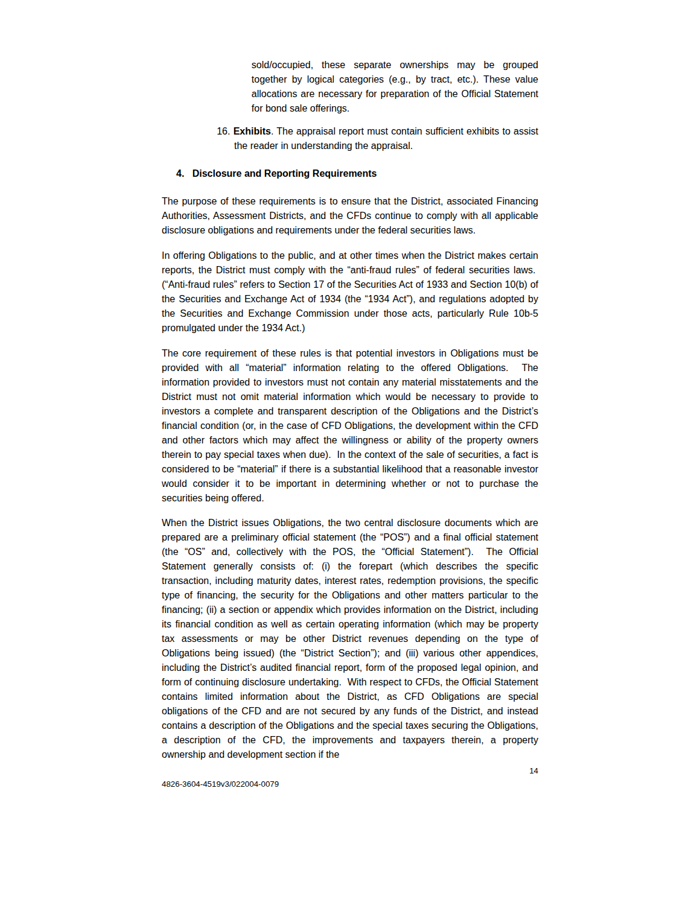sold/occupied, these separate ownerships may be grouped together by logical categories (e.g., by tract, etc.). These value allocations are necessary for preparation of the Official Statement for bond sale offerings.
16. Exhibits. The appraisal report must contain sufficient exhibits to assist the reader in understanding the appraisal.
4. Disclosure and Reporting Requirements
The purpose of these requirements is to ensure that the District, associated Financing Authorities, Assessment Districts, and the CFDs continue to comply with all applicable disclosure obligations and requirements under the federal securities laws.
In offering Obligations to the public, and at other times when the District makes certain reports, the District must comply with the “anti-fraud rules” of federal securities laws. (“Anti-fraud rules” refers to Section 17 of the Securities Act of 1933 and Section 10(b) of the Securities and Exchange Act of 1934 (the “1934 Act”), and regulations adopted by the Securities and Exchange Commission under those acts, particularly Rule 10b-5 promulgated under the 1934 Act.)
The core requirement of these rules is that potential investors in Obligations must be provided with all “material” information relating to the offered Obligations. The information provided to investors must not contain any material misstatements and the District must not omit material information which would be necessary to provide to investors a complete and transparent description of the Obligations and the District’s financial condition (or, in the case of CFD Obligations, the development within the CFD and other factors which may affect the willingness or ability of the property owners therein to pay special taxes when due). In the context of the sale of securities, a fact is considered to be “material” if there is a substantial likelihood that a reasonable investor would consider it to be important in determining whether or not to purchase the securities being offered.
When the District issues Obligations, the two central disclosure documents which are prepared are a preliminary official statement (the “POS”) and a final official statement (the “OS” and, collectively with the POS, the “Official Statement”). The Official Statement generally consists of: (i) the forepart (which describes the specific transaction, including maturity dates, interest rates, redemption provisions, the specific type of financing, the security for the Obligations and other matters particular to the financing; (ii) a section or appendix which provides information on the District, including its financial condition as well as certain operating information (which may be property tax assessments or may be other District revenues depending on the type of Obligations being issued) (the “District Section”); and (iii) various other appendices, including the District’s audited financial report, form of the proposed legal opinion, and form of continuing disclosure undertaking. With respect to CFDs, the Official Statement contains limited information about the District, as CFD Obligations are special obligations of the CFD and are not secured by any funds of the District, and instead contains a description of the Obligations and the special taxes securing the Obligations, a description of the CFD, the improvements and taxpayers therein, a property ownership and development section if the
14
4826-3604-4519v3/022004-0079